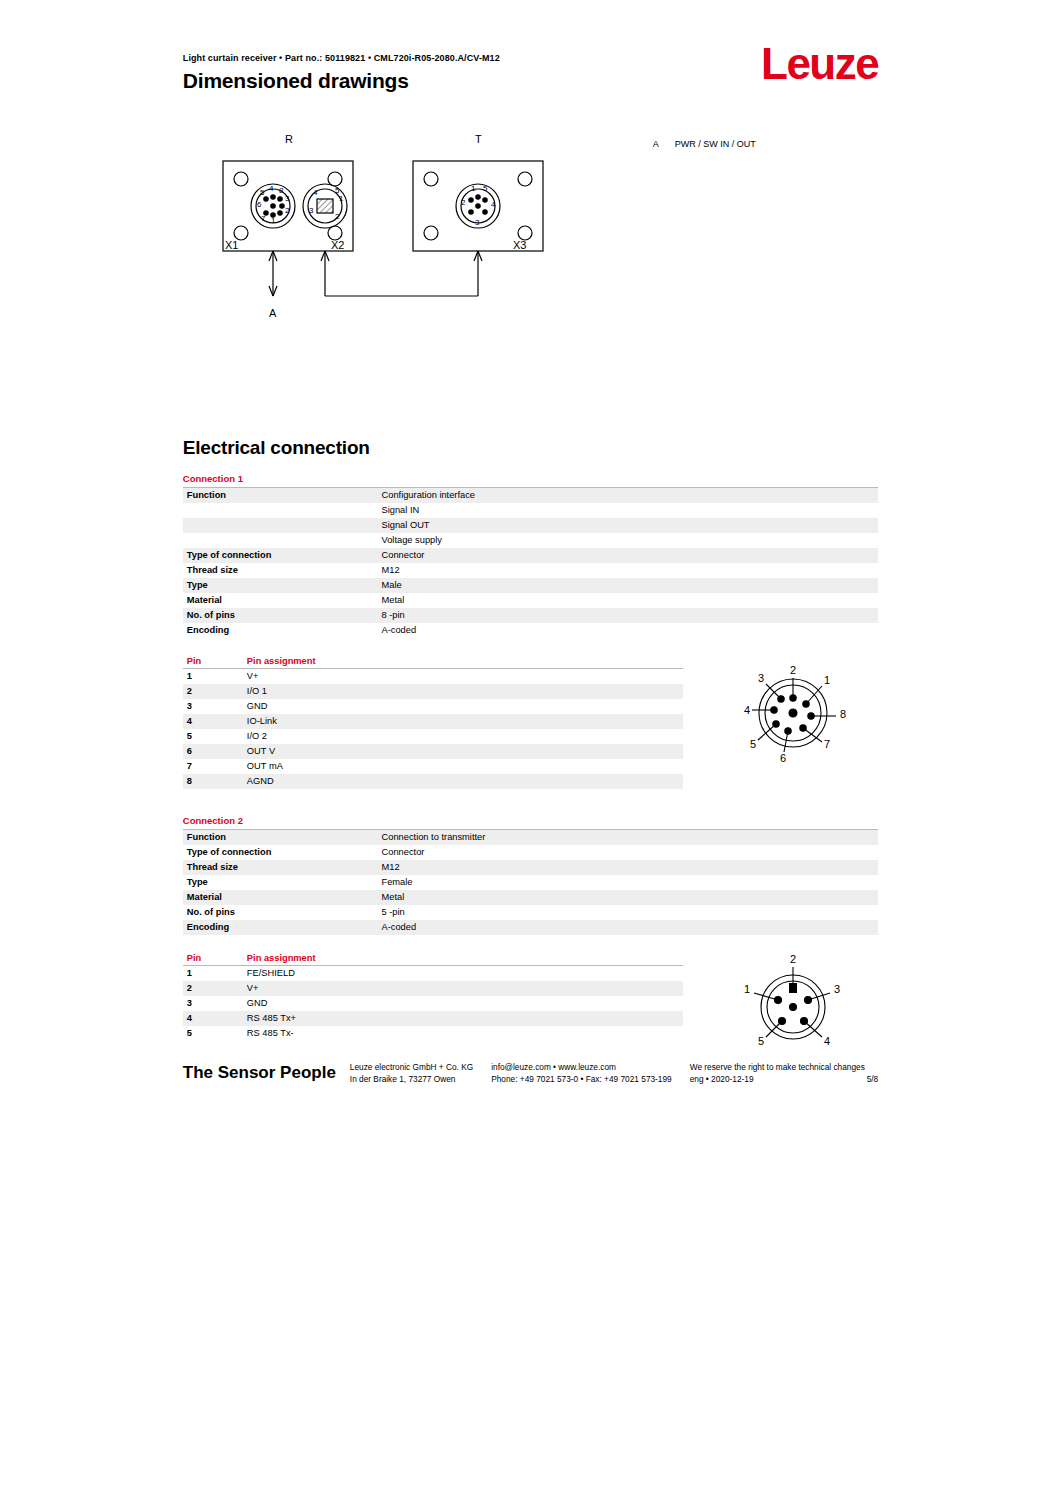Leuze
Light curtain receiver • Part no.: 50119821 • CML720i-R05-2080.A/CV-M12
Dimensioned drawings
R T X1 X2 X3 A 5 4 8 3 6 2 7 1 4 5 1 3 2 1 5 2 4 3
APWR / SW IN / OUT
Electrical connection
Connection 1
| Function | Configuration interface | |
| | Signal IN | |
| | Signal OUT | |
| | Voltage supply | |
| Type of connection | Connector | |
| Thread size | M12 | |
| Type | Male | |
| Material | Metal | |
| No. of pins | 8 -pin | |
| Encoding | A-coded | |
| Pin | Pin assignment |
| --- | --- |
| 1 | V+ |
| 2 | I/O 1 |
| 3 | GND |
| 4 | IO-Link |
| 5 | I/O 2 |
| 6 | OUT V |
| 7 | OUT mA |
| 8 | AGND |
2 1 8 7 6 5 4 3
Connection 2
| Function | Connection to transmitter | |
| Type of connection | Connector | |
| Thread size | M12 | |
| Type | Female | |
| Material | Metal | |
| No. of pins | 5 -pin | |
| Encoding | A-coded | |
| Pin | Pin assignment |
| --- | --- |
| 1 | FE/SHIELD |
| 2 | V+ |
| 3 | GND |
| 4 | RS 485 Tx+ |
| 5 | RS 485 Tx- |
2 3 4 5 1
The Sensor People
Leuze electronic GmbH + Co. KG
In der Braike 1, 73277 Owen
info@leuze.com • www.leuze.com
Phone: +49 7021 573-0 • Fax: +49 7021 573-199
We reserve the right to make technical changes
eng • 2020-12-19
5/8